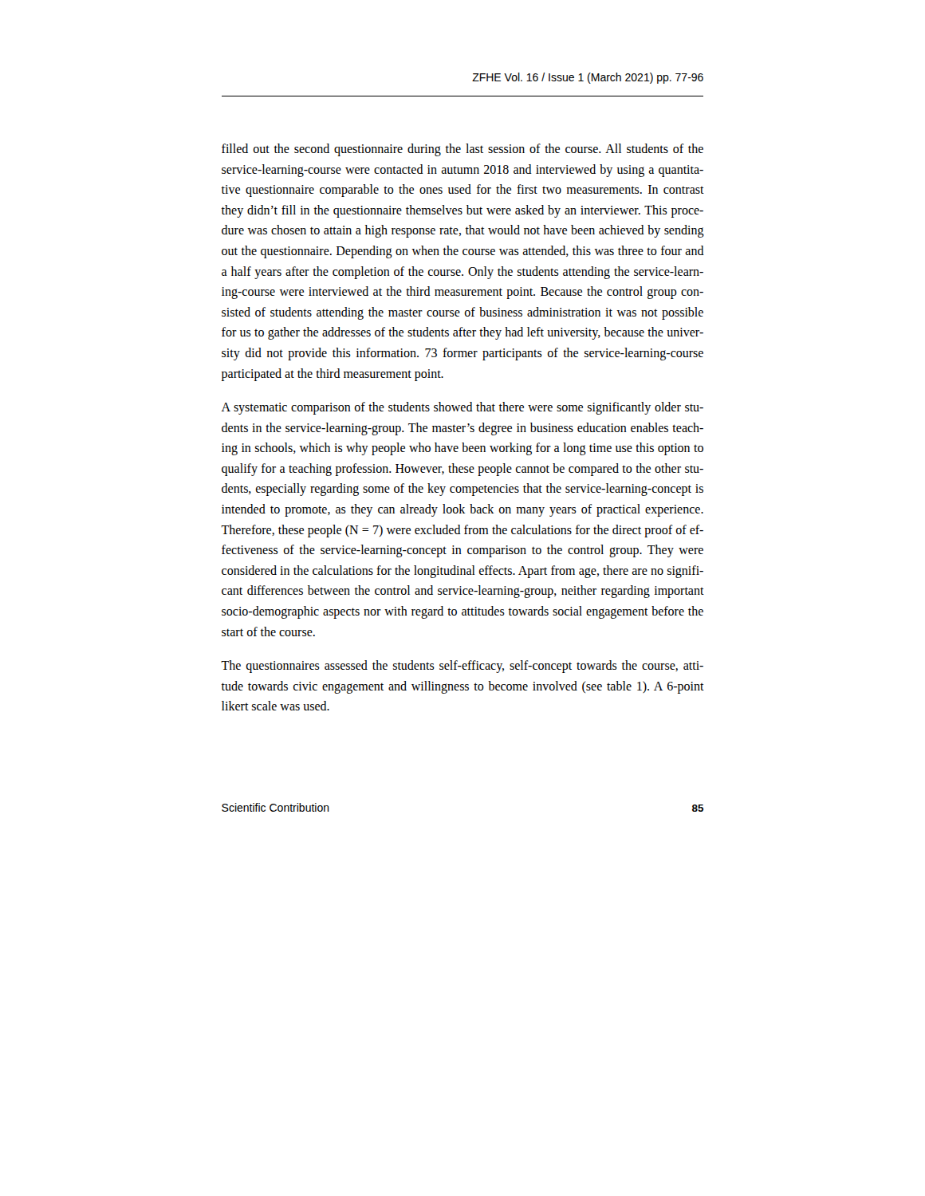ZFHE Vol. 16 / Issue 1 (March 2021) pp. 77-96
filled out the second questionnaire during the last session of the course. All students of the service-learning-course were contacted in autumn 2018 and interviewed by using a quantitative questionnaire comparable to the ones used for the first two measurements. In contrast they didn’t fill in the questionnaire themselves but were asked by an interviewer. This procedure was chosen to attain a high response rate, that would not have been achieved by sending out the questionnaire. Depending on when the course was attended, this was three to four and a half years after the completion of the course. Only the students attending the service-learning-course were interviewed at the third measurement point. Because the control group consisted of students attending the master course of business administration it was not possible for us to gather the addresses of the students after they had left university, because the university did not provide this information. 73 former participants of the service-learning-course participated at the third measurement point.
A systematic comparison of the students showed that there were some significantly older students in the service-learning-group. The master’s degree in business education enables teaching in schools, which is why people who have been working for a long time use this option to qualify for a teaching profession. However, these people cannot be compared to the other students, especially regarding some of the key competencies that the service-learning-concept is intended to promote, as they can already look back on many years of practical experience. Therefore, these people (N = 7) were excluded from the calculations for the direct proof of effectiveness of the service-learning-concept in comparison to the control group. They were considered in the calculations for the longitudinal effects. Apart from age, there are no significant differences between the control and service-learning-group, neither regarding important socio-demographic aspects nor with regard to attitudes towards social engagement before the start of the course.
The questionnaires assessed the students self-efficacy, self-concept towards the course, attitude towards civic engagement and willingness to become involved (see table 1). A 6-point likert scale was used.
Scientific Contribution 85